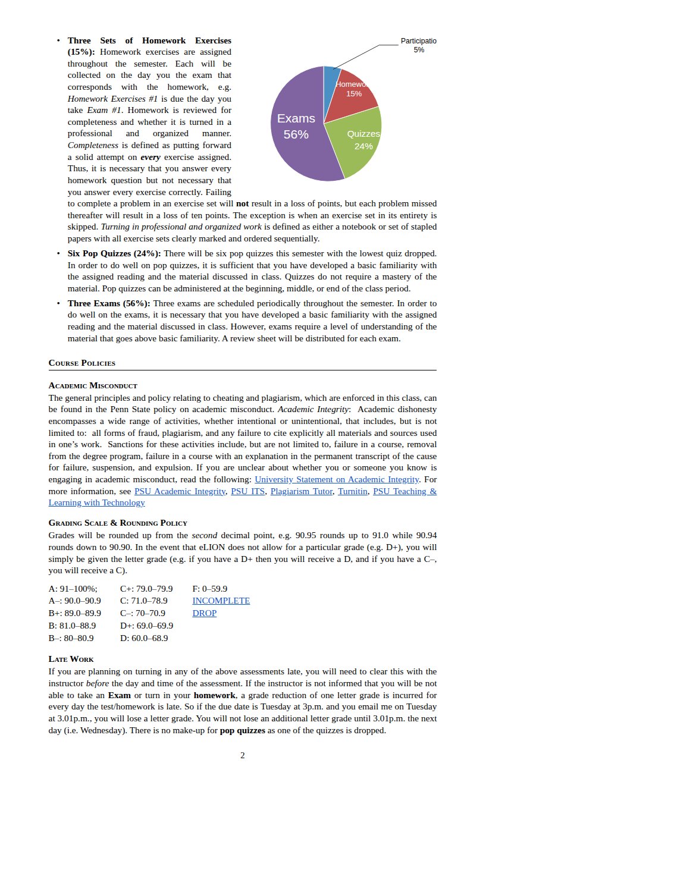Grade distribution pie chart Exams 56 percent, Quizzes 24 percent, Homework 15 percent, Participation 5 percent Pie centered at (185,185) r=120. Start at 12 o'clock, clockwise. Participation 5% -> 18deg ; Homework 15% -> 54deg ; Quizzes 24% -> 86.4deg ; Exams 56% -> 201.6deg Participation 5% Homework 15% Quizzes 24% Exams 56%
Three Sets of Homework Exercises (15%): Homework exercises are assigned throughout the semester. Each will be collected on the day you the exam that corresponds with the homework, e.g. Homework Exercises #1 is due the day you take Exam #1. Homework is reviewed for completeness and whether it is turned in a professional and organized manner. Completeness is defined as putting forward a solid attempt on every exercise assigned. Thus, it is necessary that you answer every homework question but not necessary that you answer every exercise correctly. Failing to complete a problem in an exercise set will not result in a loss of points, but each problem missed thereafter will result in a loss of ten points. The exception is when an exercise set in its entirety is skipped. Turning in professional and organized work is defined as either a notebook or set of stapled papers with all exercise sets clearly marked and ordered sequentially.
Six Pop Quizzes (24%): There will be six pop quizzes this semester with the lowest quiz dropped. In order to do well on pop quizzes, it is sufficient that you have developed a basic familiarity with the assigned reading and the material discussed in class. Quizzes do not require a mastery of the material. Pop quizzes can be administered at the beginning, middle, or end of the class period.
Three Exams (56%): Three exams are scheduled periodically throughout the semester. In order to do well on the exams, it is necessary that you have developed a basic familiarity with the assigned reading and the material discussed in class. However, exams require a level of understanding of the material that goes above basic familiarity. A review sheet will be distributed for each exam.
Course Policies
Academic Misconduct
The general principles and policy relating to cheating and plagiarism, which are enforced in this class, can be found in the Penn State policy on academic misconduct. Academic Integrity: Academic dishonesty encompasses a wide range of activities, whether intentional or unintentional, that includes, but is not limited to: all forms of fraud, plagiarism, and any failure to cite explicitly all materials and sources used in one’s work. Sanctions for these activities include, but are not limited to, failure in a course, removal from the degree program, failure in a course with an explanation in the permanent transcript of the cause for failure, suspension, and expulsion. If you are unclear about whether you or someone you know is engaging in academic misconduct, read the following: University Statement on Academic Integrity. For more information, see PSU Academic Integrity, PSU ITS, Plagiarism Tutor, Turnitin, PSU Teaching & Learning with Technology
Grading Scale & Rounding Policy
Grades will be rounded up from the second decimal point, e.g. 90.95 rounds up to 91.0 while 90.94 rounds down to 90.90. In the event that eLION does not allow for a particular grade (e.g. D+), you will simply be given the letter grade (e.g. if you have a D+ then you will receive a D, and if you have a C–, you will receive a C).
| A: 91–100%; | C+: 79.0–79.9 | F: 0–59.9 |
| A–: 90.0–90.9 | C: 71.0–78.9 | INCOMPLETE |
| B+: 89.0–89.9 | C–: 70–70.9 | DROP |
| B: 81.0–88.9 | D+: 69.0–69.9 | |
| B–: 80–80.9 | D: 60.0–68.9 | |
Late Work
If you are planning on turning in any of the above assessments late, you will need to clear this with the instructor before the day and time of the assessment. If the instructor is not informed that you will be not able to take an Exam or turn in your homework, a grade reduction of one letter grade is incurred for every day the test/homework is late. So if the due date is Tuesday at 3p.m. and you email me on Tuesday at 3.01p.m., you will lose a letter grade. You will not lose an additional letter grade until 3.01p.m. the next day (i.e. Wednesday). There is no make-up for pop quizzes as one of the quizzes is dropped.
2